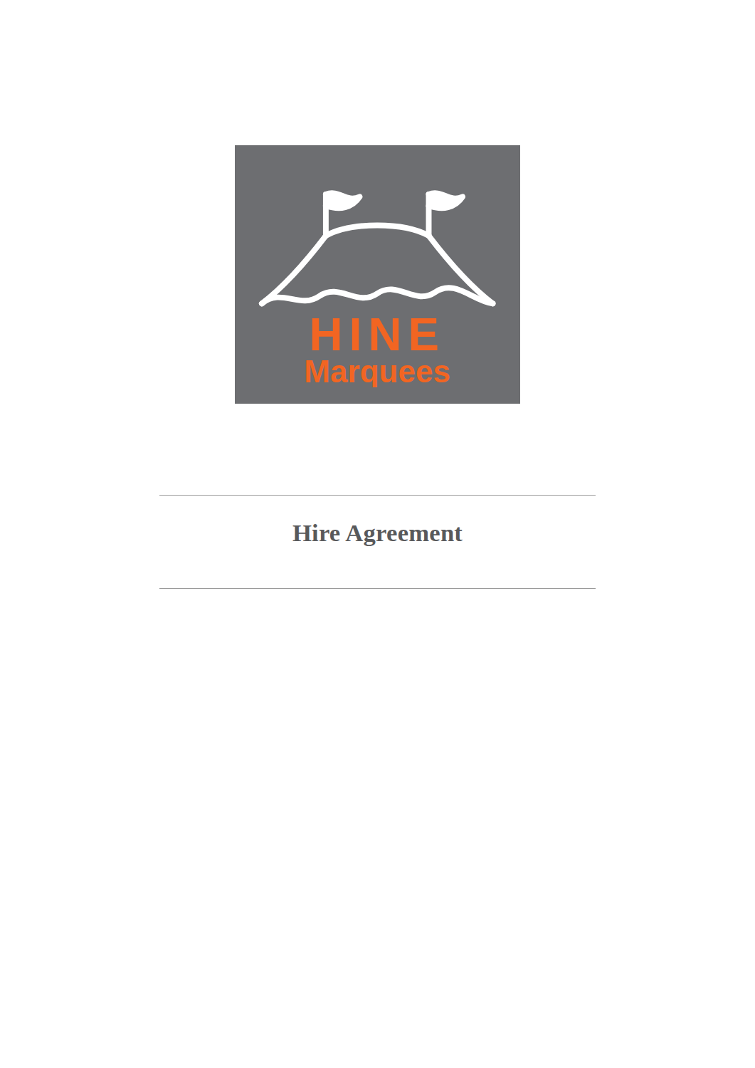HINE Marquees
Hire Agreement